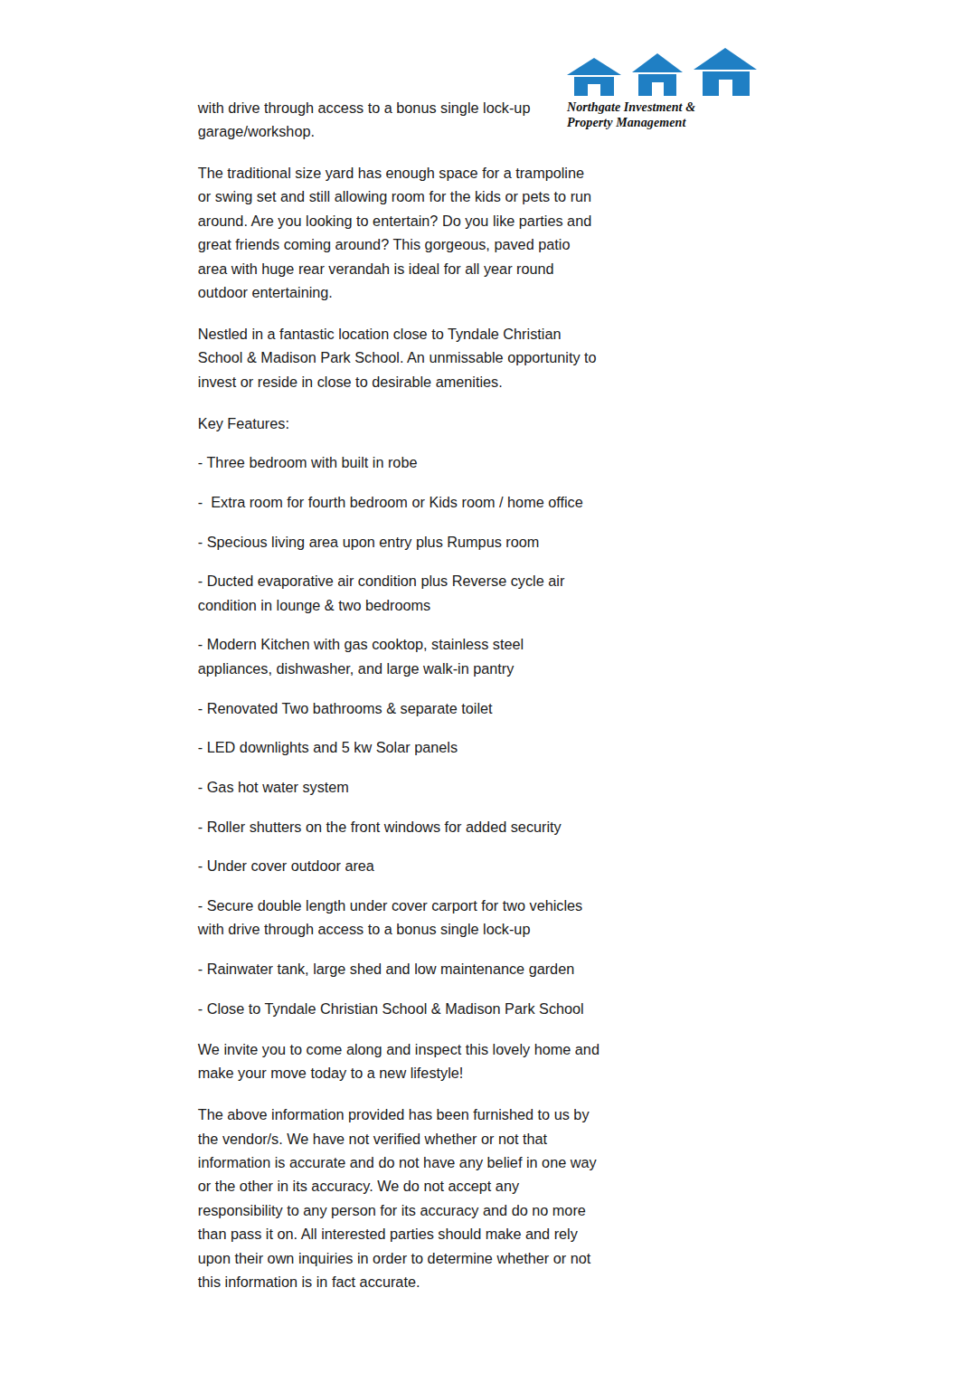Northgate Investment &
Property Management
with drive through access to a bonus single lock-up garage/workshop.
The traditional size yard has enough space for a trampoline or swing set and still allowing room for the kids or pets to run around. Are you looking to entertain? Do you like parties and great friends coming around? This gorgeous, paved patio area with huge rear verandah is ideal for all year round outdoor entertaining.
Nestled in a fantastic location close to Tyndale Christian School & Madison Park School. An unmissable opportunity to invest or reside in close to desirable amenities.
Key Features:
- Three bedroom with built in robe
- Extra room for fourth bedroom or Kids room / home office
- Specious living area upon entry plus Rumpus room
- Ducted evaporative air condition plus Reverse cycle air condition in lounge & two bedrooms
- Modern Kitchen with gas cooktop, stainless steel appliances, dishwasher, and large walk-in pantry
- Renovated Two bathrooms & separate toilet
- LED downlights and 5 kw Solar panels
- Gas hot water system
- Roller shutters on the front windows for added security
- Under cover outdoor area
- Secure double length under cover carport for two vehicles with drive through access to a bonus single lock-up
- Rainwater tank, large shed and low maintenance garden
- Close to Tyndale Christian School & Madison Park School
We invite you to come along and inspect this lovely home and make your move today to a new lifestyle!
The above information provided has been furnished to us by the vendor/s. We have not verified whether or not that information is accurate and do not have any belief in one way or the other in its accuracy. We do not accept any responsibility to any person for its accuracy and do no more than pass it on. All interested parties should make and rely upon their own inquiries in order to determine whether or not this information is in fact accurate.